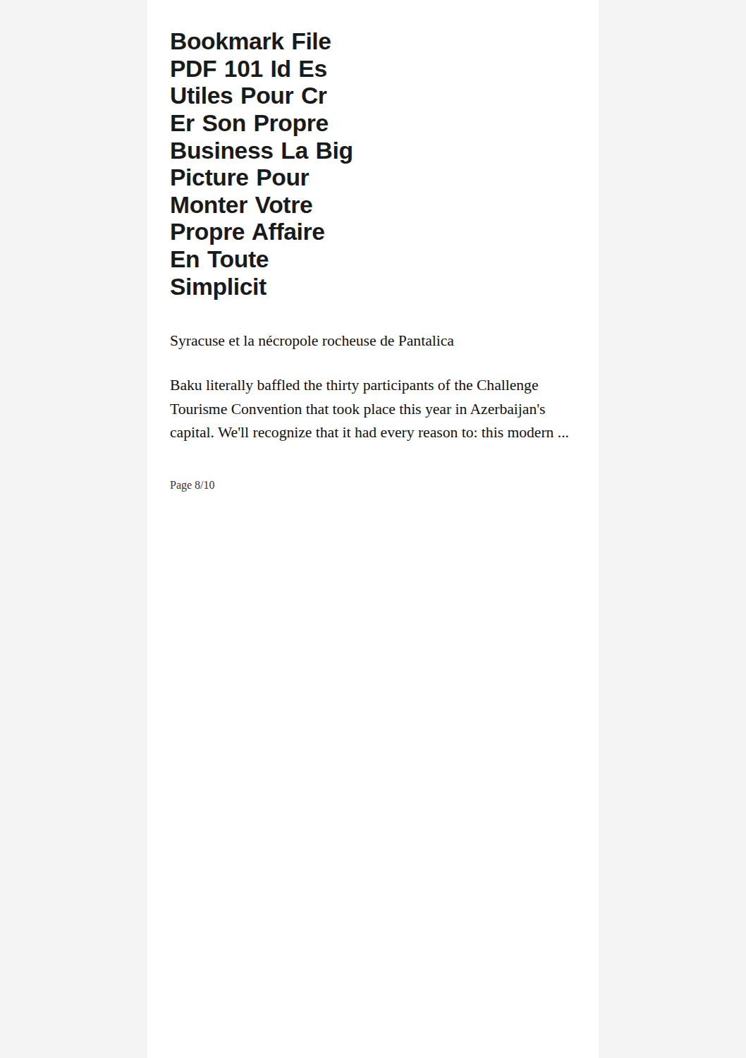Bookmark File PDF 101 Id Es Utiles Pour Cr Er Son Propre Business La Big Picture Pour Monter Votre Propre Affaire En Toute Simplicit
Syracuse et la nécropole rocheuse de Pantalica
Baku literally baffled the thirty participants of the Challenge Tourisme Convention that took place this year in Azerbaijan's capital. We'll recognize that it had every reason to: this modern ...
Page 8/10